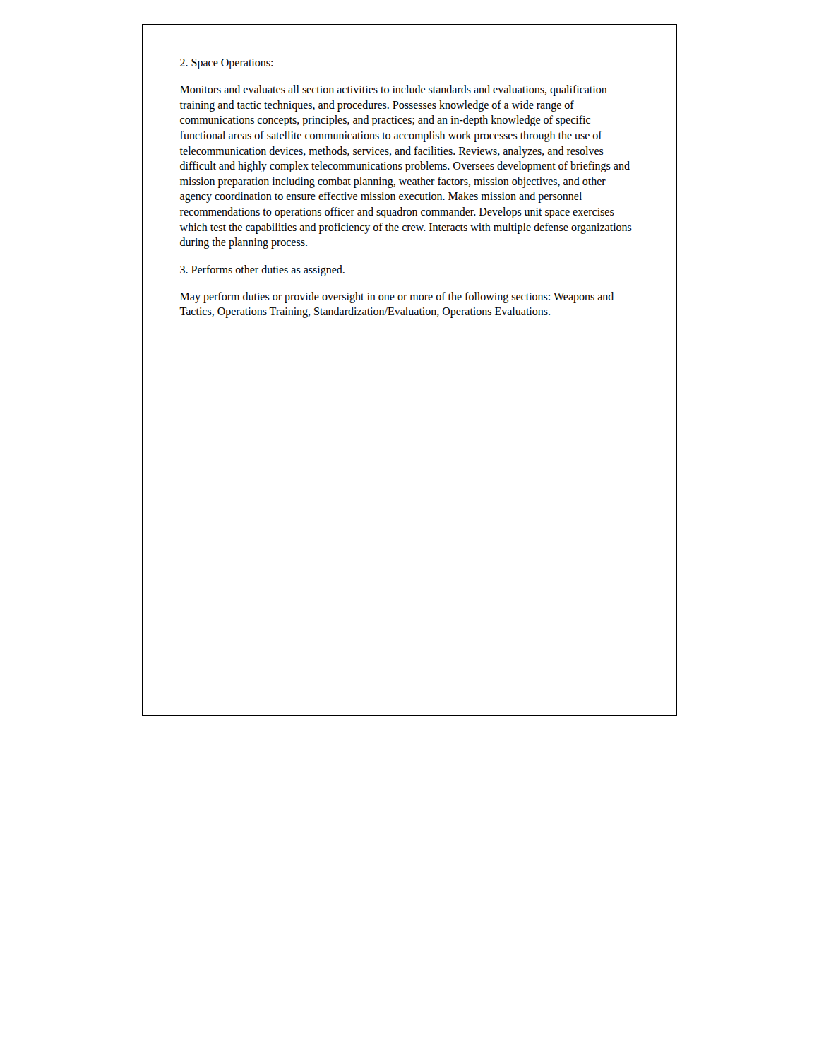2. Space Operations:
Monitors and evaluates all section activities to include standards and evaluations, qualification training and tactic techniques, and procedures. Possesses knowledge of a wide range of communications concepts, principles, and practices; and an in-depth knowledge of specific functional areas of satellite communications to accomplish work processes through the use of telecommunication devices, methods, services, and facilities. Reviews, analyzes, and resolves difficult and highly complex telecommunications problems. Oversees development of briefings and mission preparation including combat planning, weather factors, mission objectives, and other agency coordination to ensure effective mission execution. Makes mission and personnel recommendations to operations officer and squadron commander. Develops unit space exercises which test the capabilities and proficiency of the crew. Interacts with multiple defense organizations during the planning process.
3. Performs other duties as assigned.
May perform duties or provide oversight in one or more of the following sections: Weapons and Tactics, Operations Training, Standardization/Evaluation, Operations Evaluations.